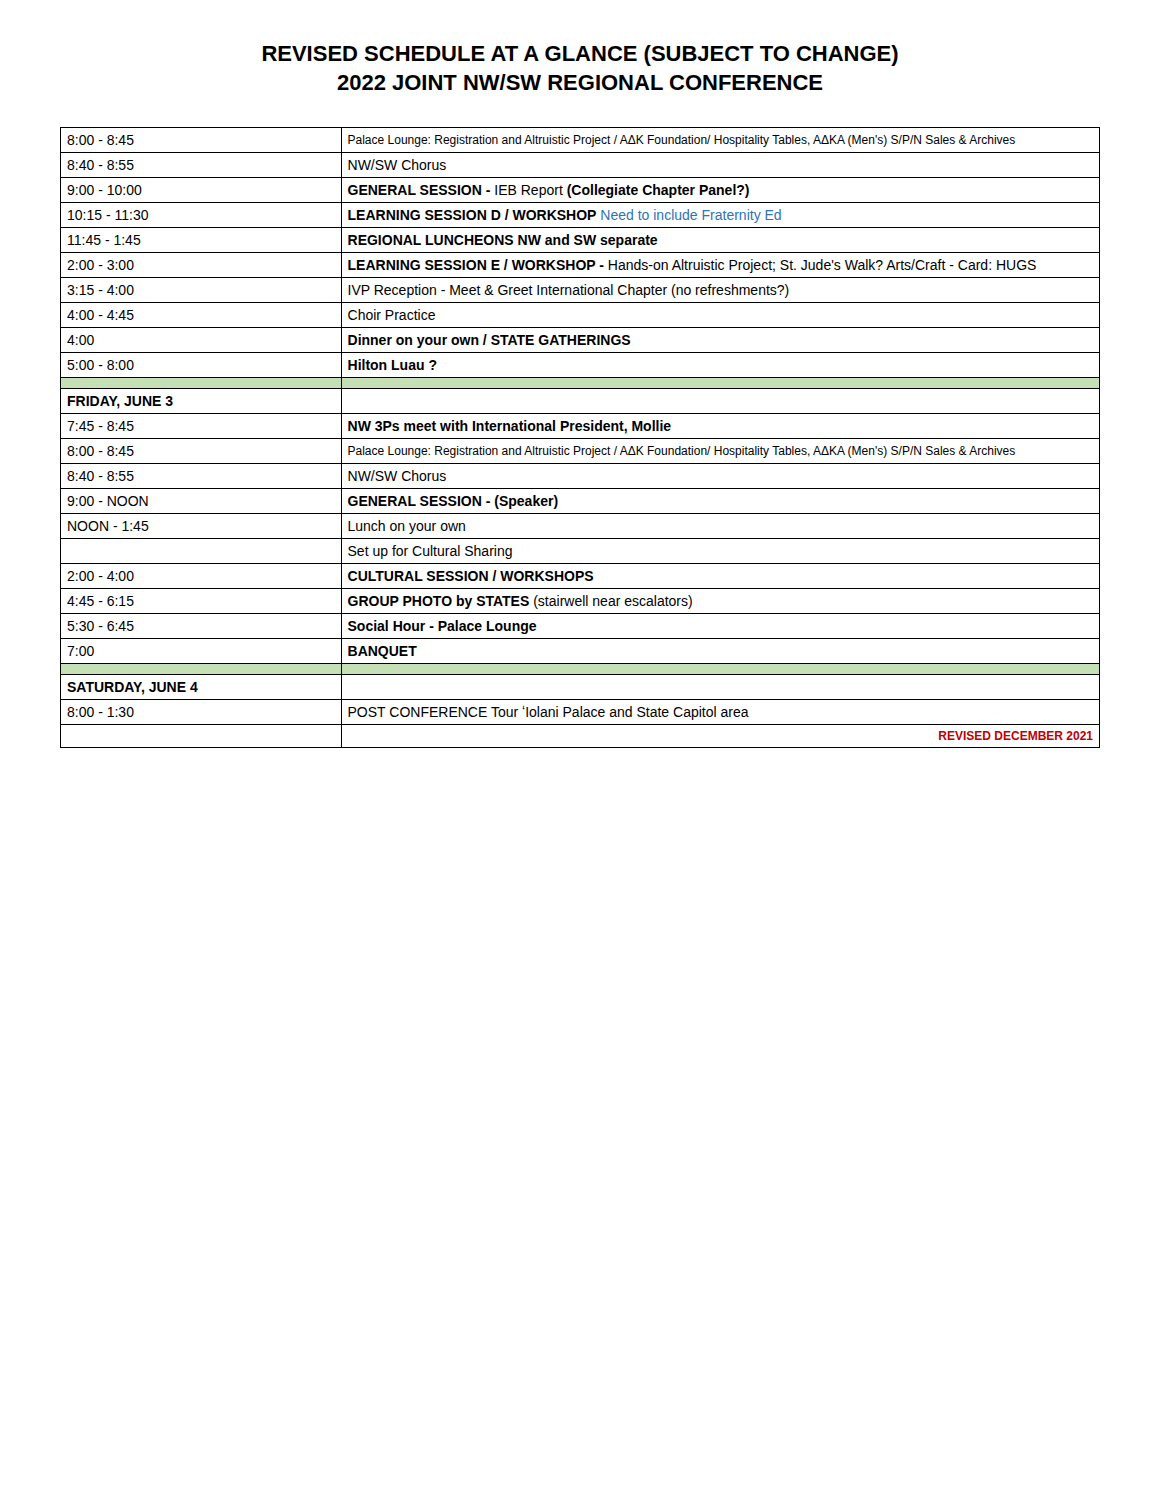REVISED SCHEDULE AT A GLANCE (SUBJECT TO CHANGE)
2022 JOINT NW/SW REGIONAL CONFERENCE
| 8:00 - 8:45 | Palace Lounge: Registration and Altruistic Project / AΔK Foundation/ Hospitality Tables, AΔKA (Men's) S/P/N Sales & Archives |
| 8:40 - 8:55 | NW/SW Chorus |
| 9:00 - 10:00 | GENERAL SESSION - IEB Report (Collegiate Chapter Panel?) |
| 10:15 - 11:30 | LEARNING SESSION D / WORKSHOP Need to include Fraternity Ed |
| 11:45 - 1:45 | REGIONAL LUNCHEONS NW and SW separate |
| 2:00 - 3:00 | LEARNING SESSION E / WORKSHOP - Hands-on Altruistic Project; St. Jude's Walk? Arts/Craft - Card: HUGS |
| 3:15 - 4:00 | IVP Reception - Meet & Greet International Chapter (no refreshments?) |
| 4:00 - 4:45 | Choir Practice |
| 4:00 | Dinner on your own / STATE GATHERINGS |
| 5:00 - 8:00 | Hilton Luau ? |
| FRIDAY, JUNE 3 | |
| 7:45 - 8:45 | NW 3Ps meet with International President, Mollie |
| 8:00 - 8:45 | Palace Lounge: Registration and Altruistic Project / AΔK Foundation/ Hospitality Tables, AΔKA (Men's) S/P/N Sales & Archives |
| 8:40 - 8:55 | NW/SW Chorus |
| 9:00 - NOON | GENERAL SESSION - (Speaker) |
| NOON - 1:45 | Lunch on your own |
| | Set up for Cultural Sharing |
| 2:00 - 4:00 | CULTURAL SESSION / WORKSHOPS |
| 4:45 - 6:15 | GROUP PHOTO by STATES (stairwell near escalators) |
| 5:30 - 6:45 | Social Hour - Palace Lounge |
| 7:00 | BANQUET |
| SATURDAY, JUNE 4 | |
| 8:00 - 1:30 | POST CONFERENCE Tour ʻIolani Palace and State Capitol area |
| | REVISED DECEMBER 2021 |